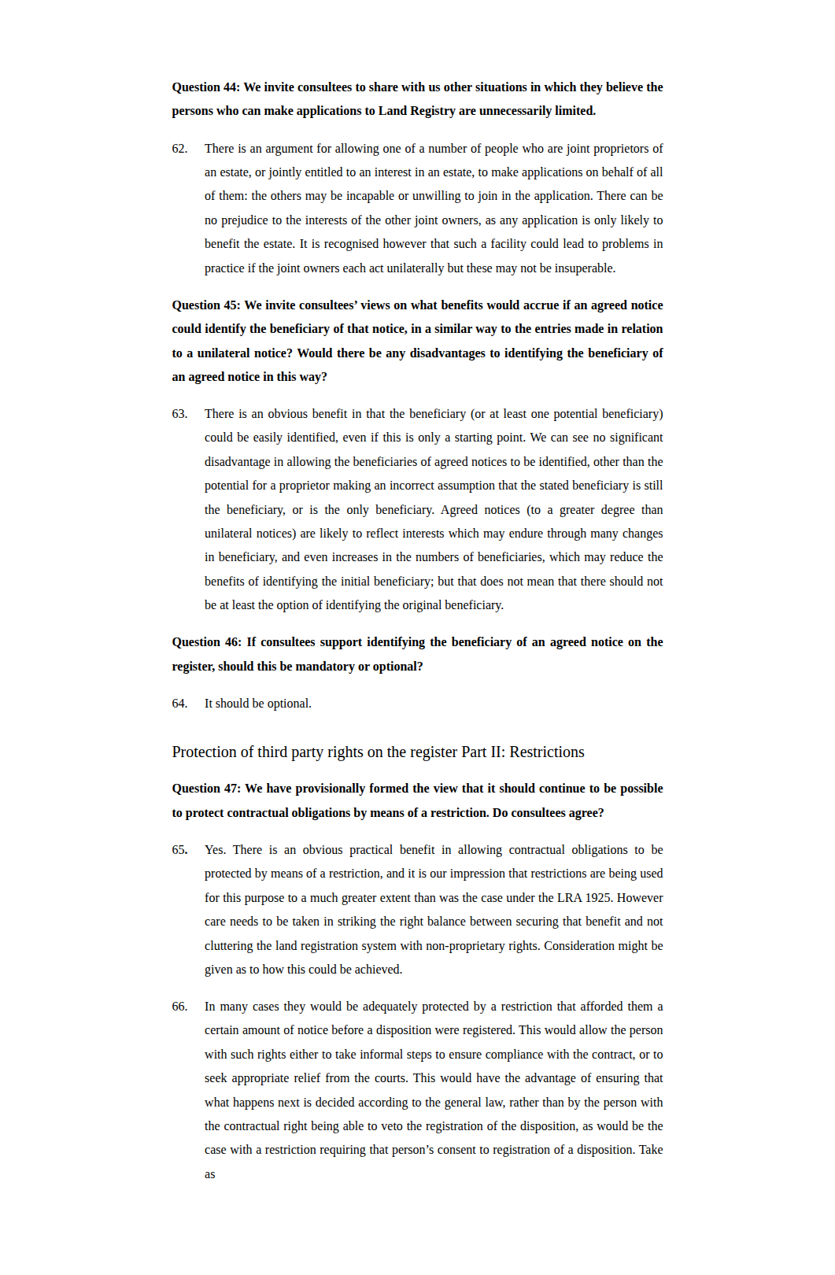Question 44: We invite consultees to share with us other situations in which they believe the persons who can make applications to Land Registry are unnecessarily limited.
62.
There is an argument for allowing one of a number of people who are joint proprietors of an estate, or jointly entitled to an interest in an estate, to make applications on behalf of all of them: the others may be incapable or unwilling to join in the application. There can be no prejudice to the interests of the other joint owners, as any application is only likely to benefit the estate. It is recognised however that such a facility could lead to problems in practice if the joint owners each act unilaterally but these may not be insuperable.
Question 45: We invite consultees’ views on what benefits would accrue if an agreed notice could identify the beneficiary of that notice, in a similar way to the entries made in relation to a unilateral notice? Would there be any disadvantages to identifying the beneficiary of an agreed notice in this way?
63.
There is an obvious benefit in that the beneficiary (or at least one potential beneficiary) could be easily identified, even if this is only a starting point. We can see no significant disadvantage in allowing the beneficiaries of agreed notices to be identified, other than the potential for a proprietor making an incorrect assumption that the stated beneficiary is still the beneficiary, or is the only beneficiary. Agreed notices (to a greater degree than unilateral notices) are likely to reflect interests which may endure through many changes in beneficiary, and even increases in the numbers of beneficiaries, which may reduce the benefits of identifying the initial beneficiary; but that does not mean that there should not be at least the option of identifying the original beneficiary.
Question 46: If consultees support identifying the beneficiary of an agreed notice on the register, should this be mandatory or optional?
64.
It should be optional.
Protection of third party rights on the register Part II: Restrictions
Question 47: We have provisionally formed the view that it should continue to be possible to protect contractual obligations by means of a restriction. Do consultees agree?
65.
Yes. There is an obvious practical benefit in allowing contractual obligations to be protected by means of a restriction, and it is our impression that restrictions are being used for this purpose to a much greater extent than was the case under the LRA 1925. However care needs to be taken in striking the right balance between securing that benefit and not cluttering the land registration system with non-proprietary rights. Consideration might be given as to how this could be achieved.
66.
In many cases they would be adequately protected by a restriction that afforded them a certain amount of notice before a disposition were registered. This would allow the person with such rights either to take informal steps to ensure compliance with the contract, or to seek appropriate relief from the courts. This would have the advantage of ensuring that what happens next is decided according to the general law, rather than by the person with the contractual right being able to veto the registration of the disposition, as would be the case with a restriction requiring that person’s consent to registration of a disposition. Take as